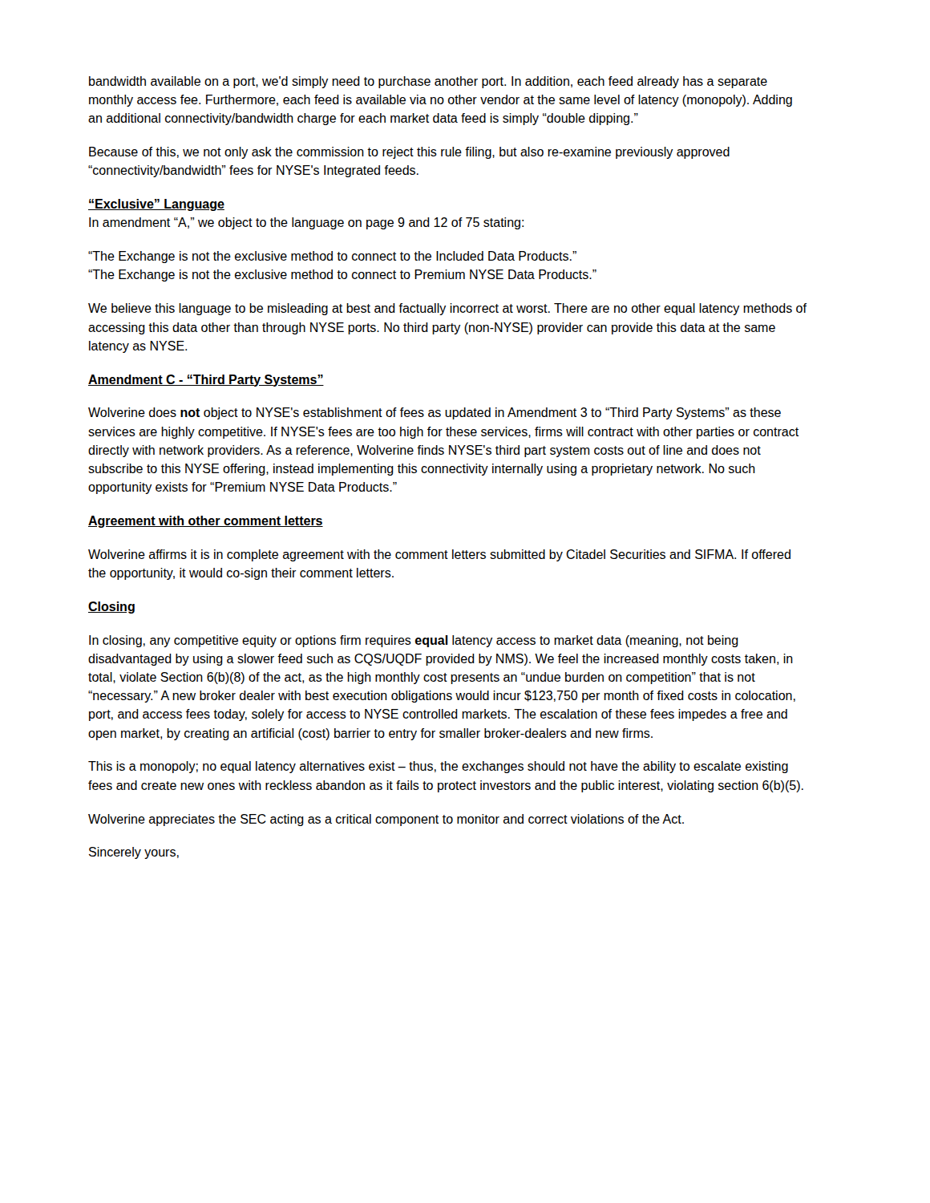bandwidth available on a port, we'd simply need to purchase another port. In addition, each feed already has a separate monthly access fee. Furthermore, each feed is available via no other vendor at the same level of latency (monopoly). Adding an additional connectivity/bandwidth charge for each market data feed is simply “double dipping.”
Because of this, we not only ask the commission to reject this rule filing, but also re-examine previously approved “connectivity/bandwidth” fees for NYSE's Integrated feeds.
“Exclusive” Language
In amendment “A,” we object to the language on page 9 and 12 of 75 stating:
“The Exchange is not the exclusive method to connect to the Included Data Products.”
“The Exchange is not the exclusive method to connect to Premium NYSE Data Products.”
We believe this language to be misleading at best and factually incorrect at worst. There are no other equal latency methods of accessing this data other than through NYSE ports. No third party (non-NYSE) provider can provide this data at the same latency as NYSE.
Amendment C - “Third Party Systems”
Wolverine does not object to NYSE's establishment of fees as updated in Amendment 3 to “Third Party Systems” as these services are highly competitive. If NYSE's fees are too high for these services, firms will contract with other parties or contract directly with network providers. As a reference, Wolverine finds NYSE's third part system costs out of line and does not subscribe to this NYSE offering, instead implementing this connectivity internally using a proprietary network. No such opportunity exists for “Premium NYSE Data Products.”
Agreement with other comment letters
Wolverine affirms it is in complete agreement with the comment letters submitted by Citadel Securities and SIFMA. If offered the opportunity, it would co-sign their comment letters.
Closing
In closing, any competitive equity or options firm requires equal latency access to market data (meaning, not being disadvantaged by using a slower feed such as CQS/UQDF provided by NMS). We feel the increased monthly costs taken, in total, violate Section 6(b)(8) of the act, as the high monthly cost presents an “undue burden on competition” that is not “necessary.” A new broker dealer with best execution obligations would incur $123,750 per month of fixed costs in colocation, port, and access fees today, solely for access to NYSE controlled markets. The escalation of these fees impedes a free and open market, by creating an artificial (cost) barrier to entry for smaller broker-dealers and new firms.
This is a monopoly; no equal latency alternatives exist – thus, the exchanges should not have the ability to escalate existing fees and create new ones with reckless abandon as it fails to protect investors and the public interest, violating section 6(b)(5).
Wolverine appreciates the SEC acting as a critical component to monitor and correct violations of the Act.
Sincerely yours,